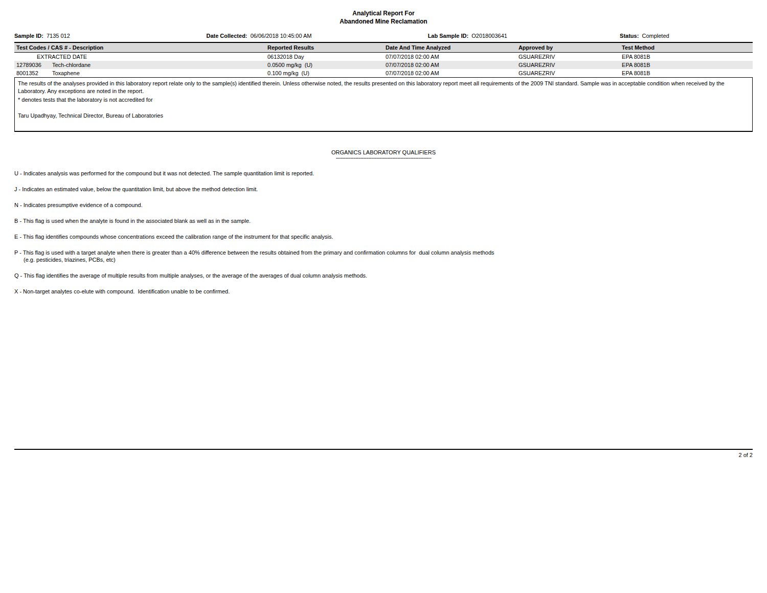Analytical Report For
Abandoned Mine Reclamation
| Sample ID: 7135 012 | Date Collected: 06/06/2018 10:45:00 AM | Lab Sample ID: O2018003641 | Status: Completed |
| Test Codes / CAS # - Description | Reported Results | Date And Time Analyzed | Approved by | Test Method |
| --- | --- | --- | --- | --- |
| EXTRACTED DATE | 06132018 Day | 07/07/2018 02:00 AM | GSUAREZRIV | EPA 8081B |
| 12789036 Tech-chlordane | 0.0500 mg/kg (U) | 07/07/2018 02:00 AM | GSUAREZRIV | EPA 8081B |
| 8001352 Toxaphene | 0.100 mg/kg (U) | 07/07/2018 02:00 AM | GSUAREZRIV | EPA 8081B |
The results of the analyses provided in this laboratory report relate only to the sample(s) identified therein. Unless otherwise noted, the results presented on this laboratory report meet all requirements of the 2009 TNI standard. Sample was in acceptable condition when received by the Laboratory. Any exceptions are noted in the report.
* denotes tests that the laboratory is not accredited for
Taru Upadhyay, Technical Director, Bureau of Laboratories
ORGANICS LABORATORY QUALIFIERS
-----------------------------------------------------------
U - Indicates analysis was performed for the compound but it was not detected. The sample quantitation limit is reported.
J - Indicates an estimated value, below the quantitation limit, but above the method detection limit.
N - Indicates presumptive evidence of a compound.
B - This flag is used when the analyte is found in the associated blank as well as in the sample.
E - This flag identifies compounds whose concentrations exceed the calibration range of the instrument for that specific analysis.
P - This flag is used with a target analyte when there is greater than a 40% difference between the results obtained from the primary and confirmation columns for dual column analysis methods (e.g. pesticides, triazines, PCBs, etc)
Q - This flag identifies the average of multiple results from multiple analyses, or the average of the averages of dual column analysis methods.
X - Non-target analytes co-elute with compound. Identification unable to be confirmed.
2 of 2